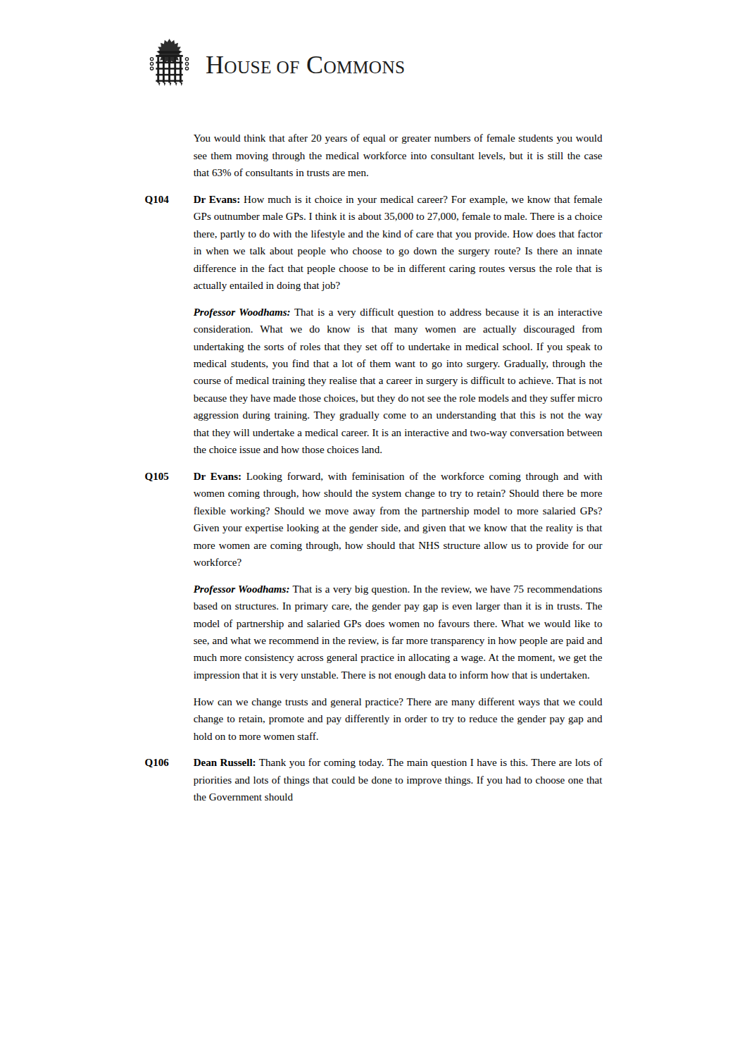HOUSE OF COMMONS
You would think that after 20 years of equal or greater numbers of female students you would see them moving through the medical workforce into consultant levels, but it is still the case that 63% of consultants in trusts are men.
Q104
Dr Evans: How much is it choice in your medical career? For example, we know that female GPs outnumber male GPs. I think it is about 35,000 to 27,000, female to male. There is a choice there, partly to do with the lifestyle and the kind of care that you provide. How does that factor in when we talk about people who choose to go down the surgery route? Is there an innate difference in the fact that people choose to be in different caring routes versus the role that is actually entailed in doing that job?
Professor Woodhams: That is a very difficult question to address because it is an interactive consideration. What we do know is that many women are actually discouraged from undertaking the sorts of roles that they set off to undertake in medical school. If you speak to medical students, you find that a lot of them want to go into surgery. Gradually, through the course of medical training they realise that a career in surgery is difficult to achieve. That is not because they have made those choices, but they do not see the role models and they suffer micro aggression during training. They gradually come to an understanding that this is not the way that they will undertake a medical career. It is an interactive and two-way conversation between the choice issue and how those choices land.
Q105
Dr Evans: Looking forward, with feminisation of the workforce coming through and with women coming through, how should the system change to try to retain? Should there be more flexible working? Should we move away from the partnership model to more salaried GPs? Given your expertise looking at the gender side, and given that we know that the reality is that more women are coming through, how should that NHS structure allow us to provide for our workforce?
Professor Woodhams: That is a very big question. In the review, we have 75 recommendations based on structures. In primary care, the gender pay gap is even larger than it is in trusts. The model of partnership and salaried GPs does women no favours there. What we would like to see, and what we recommend in the review, is far more transparency in how people are paid and much more consistency across general practice in allocating a wage. At the moment, we get the impression that it is very unstable. There is not enough data to inform how that is undertaken.
How can we change trusts and general practice? There are many different ways that we could change to retain, promote and pay differently in order to try to reduce the gender pay gap and hold on to more women staff.
Q106
Dean Russell: Thank you for coming today. The main question I have is this. There are lots of priorities and lots of things that could be done to improve things. If you had to choose one that the Government should